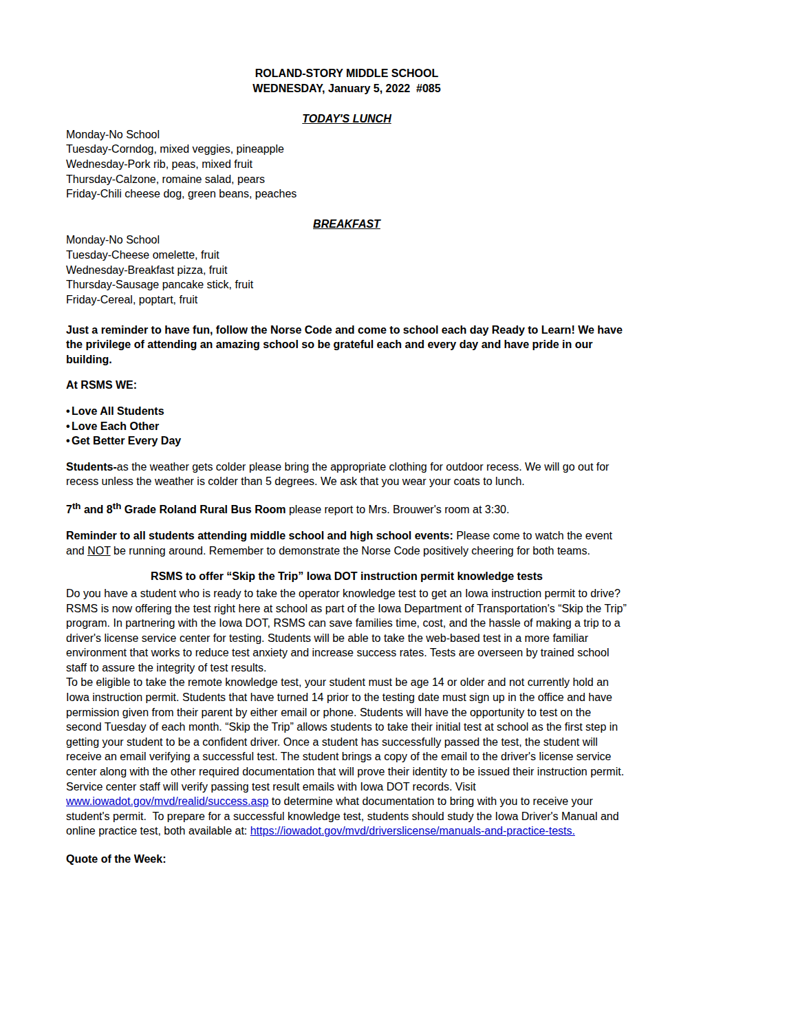ROLAND-STORY MIDDLE SCHOOL WEDNESDAY, January 5, 2022 #085
TODAY'S LUNCH
Monday-No School
Tuesday-Corndog, mixed veggies, pineapple
Wednesday-Pork rib, peas, mixed fruit
Thursday-Calzone, romaine salad, pears
Friday-Chili cheese dog, green beans, peaches
BREAKFAST
Monday-No School
Tuesday-Cheese omelette, fruit
Wednesday-Breakfast pizza, fruit
Thursday-Sausage pancake stick, fruit
Friday-Cereal, poptart, fruit
Just a reminder to have fun, follow the Norse Code and come to school each day Ready to Learn! We have the privilege of attending an amazing school so be grateful each and every day and have pride in our building.
At RSMS WE:
Love All Students
Love Each Other
Get Better Every Day
Students-as the weather gets colder please bring the appropriate clothing for outdoor recess. We will go out for recess unless the weather is colder than 5 degrees. We ask that you wear your coats to lunch.
7th and 8th Grade Roland Rural Bus Room please report to Mrs. Brouwer's room at 3:30.
Reminder to all students attending middle school and high school events: Please come to watch the event and NOT be running around. Remember to demonstrate the Norse Code positively cheering for both teams.
RSMS to offer “Skip the Trip” Iowa DOT instruction permit knowledge tests
Do you have a student who is ready to take the operator knowledge test to get an Iowa instruction permit to drive? RSMS is now offering the test right here at school as part of the Iowa Department of Transportation's “Skip the Trip” program. In partnering with the Iowa DOT, RSMS can save families time, cost, and the hassle of making a trip to a driver's license service center for testing. Students will be able to take the web-based test in a more familiar environment that works to reduce test anxiety and increase success rates. Tests are overseen by trained school staff to assure the integrity of test results.
To be eligible to take the remote knowledge test, your student must be age 14 or older and not currently hold an Iowa instruction permit. Students that have turned 14 prior to the testing date must sign up in the office and have permission given from their parent by either email or phone. Students will have the opportunity to test on the second Tuesday of each month. “Skip the Trip” allows students to take their initial test at school as the first step in getting your student to be a confident driver. Once a student has successfully passed the test, the student will receive an email verifying a successful test. The student brings a copy of the email to the driver's license service center along with the other required documentation that will prove their identity to be issued their instruction permit. Service center staff will verify passing test result emails with Iowa DOT records. Visit www.iowadot.gov/mvd/realid/success.asp to determine what documentation to bring with you to receive your student's permit. To prepare for a successful knowledge test, students should study the Iowa Driver's Manual and online practice test, both available at: https://iowadot.gov/mvd/driverslicense/manuals-and-practice-tests.
Quote of the Week: